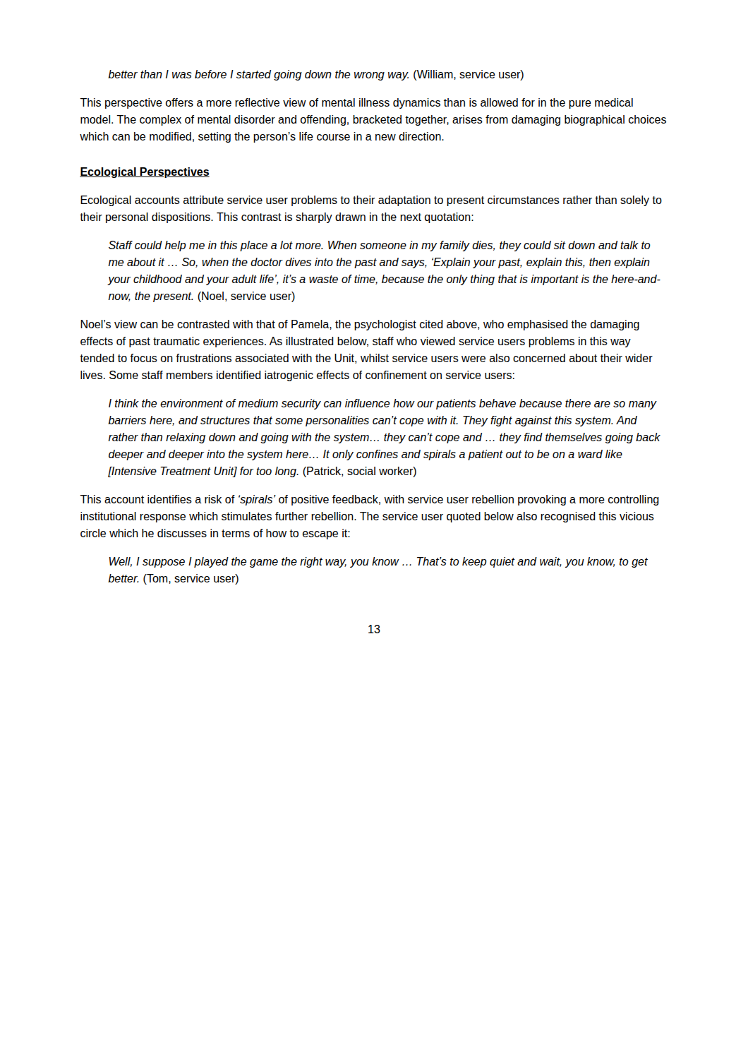better than I was before I started going down the wrong way. (William, service user)
This perspective offers a more reflective view of mental illness dynamics than is allowed for in the pure medical model. The complex of mental disorder and offending, bracketed together, arises from damaging biographical choices which can be modified, setting the person’s life course in a new direction.
Ecological Perspectives
Ecological accounts attribute service user problems to their adaptation to present circumstances rather than solely to their personal dispositions. This contrast is sharply drawn in the next quotation:
Staff could help me in this place a lot more. When someone in my family dies, they could sit down and talk to me about it … So, when the doctor dives into the past and says, ‘Explain your past, explain this, then explain your childhood and your adult life’, it’s a waste of time, because the only thing that is important is the here-and-now, the present. (Noel, service user)
Noel’s view can be contrasted with that of Pamela, the psychologist cited above, who emphasised the damaging effects of past traumatic experiences. As illustrated below, staff who viewed service users problems in this way tended to focus on frustrations associated with the Unit, whilst service users were also concerned about their wider lives. Some staff members identified iatrogenic effects of confinement on service users:
I think the environment of medium security can influence how our patients behave because there are so many barriers here, and structures that some personalities can’t cope with it. They fight against this system. And rather than relaxing down and going with the system… they can’t cope and … they find themselves going back deeper and deeper into the system here… It only confines and spirals a patient out to be on a ward like [Intensive Treatment Unit] for too long. (Patrick, social worker)
This account identifies a risk of ‘spirals’ of positive feedback, with service user rebellion provoking a more controlling institutional response which stimulates further rebellion. The service user quoted below also recognised this vicious circle which he discusses in terms of how to escape it:
Well, I suppose I played the game the right way, you know … That’s to keep quiet and wait, you know, to get better. (Tom, service user)
13